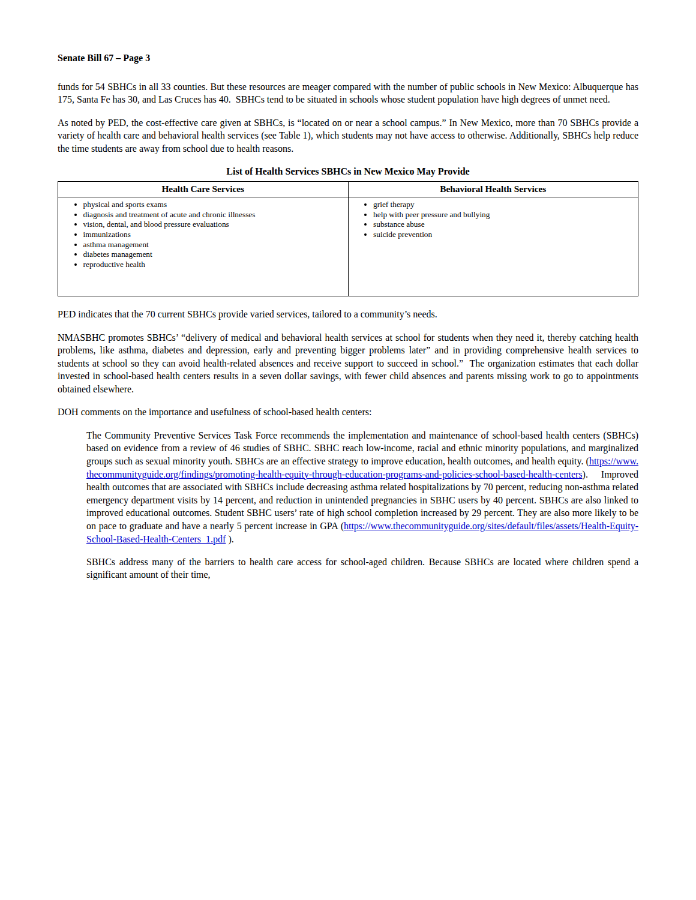Senate Bill 67 – Page 3
funds for 54 SBHCs in all 33 counties. But these resources are meager compared with the number of public schools in New Mexico: Albuquerque has 175, Santa Fe has 30, and Las Cruces has 40. SBHCs tend to be situated in schools whose student population have high degrees of unmet need.
As noted by PED, the cost-effective care given at SBHCs, is “located on or near a school campus.” In New Mexico, more than 70 SBHCs provide a variety of health care and behavioral health services (see Table 1), which students may not have access to otherwise. Additionally, SBHCs help reduce the time students are away from school due to health reasons.
List of Health Services SBHCs in New Mexico May Provide
| Health Care Services | Behavioral Health Services |
| --- | --- |
| physical and sports exams diagnosis and treatment of acute and chronic illnesses vision, dental, and blood pressure evaluations immunizations asthma management diabetes management reproductive health | grief therapy help with peer pressure and bullying substance abuse suicide prevention |
PED indicates that the 70 current SBHCs provide varied services, tailored to a community’s needs.
NMASBHC promotes SBHCs’ “delivery of medical and behavioral health services at school for students when they need it, thereby catching health problems, like asthma, diabetes and depression, early and preventing bigger problems later” and in providing comprehensive health services to students at school so they can avoid health-related absences and receive support to succeed in school.” The organization estimates that each dollar invested in school-based health centers results in a seven dollar savings, with fewer child absences and parents missing work to go to appointments obtained elsewhere.
DOH comments on the importance and usefulness of school-based health centers:
The Community Preventive Services Task Force recommends the implementation and maintenance of school-based health centers (SBHCs) based on evidence from a review of 46 studies of SBHC. SBHC reach low-income, racial and ethnic minority populations, and marginalized groups such as sexual minority youth. SBHCs are an effective strategy to improve education, health outcomes, and health equity. (https://www.thecommunityguide.org/findings/promoting-health-equity-through-education-programs-and-policies-school-based-health-centers). Improved health outcomes that are associated with SBHCs include decreasing asthma related hospitalizations by 70 percent, reducing non-asthma related emergency department visits by 14 percent, and reduction in unintended pregnancies in SBHC users by 40 percent. SBHCs are also linked to improved educational outcomes. Student SBHC users’ rate of high school completion increased by 29 percent. They are also more likely to be on pace to graduate and have a nearly 5 percent increase in GPA (https://www.thecommunityguide.org/sites/default/files/assets/Health-Equity-School-Based-Health-Centers_1.pdf ).
SBHCs address many of the barriers to health care access for school-aged children. Because SBHCs are located where children spend a significant amount of their time,